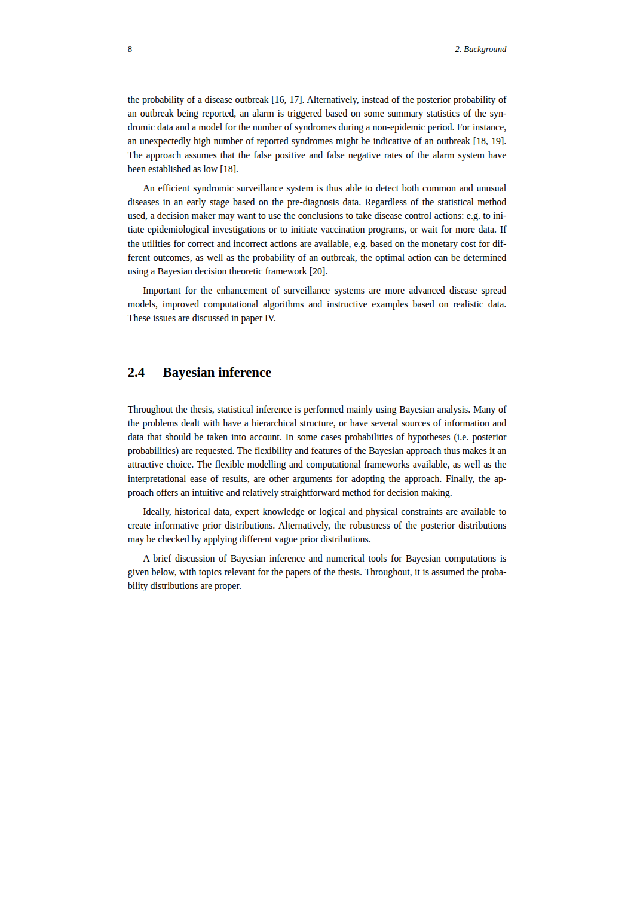8 2. Background
the probability of a disease outbreak [16, 17]. Alternatively, instead of the posterior probability of an outbreak being reported, an alarm is triggered based on some summary statistics of the syndromic data and a model for the number of syndromes during a non-epidemic period. For instance, an unexpectedly high number of reported syndromes might be indicative of an outbreak [18, 19]. The approach assumes that the false positive and false negative rates of the alarm system have been established as low [18].
An efficient syndromic surveillance system is thus able to detect both common and unusual diseases in an early stage based on the pre-diagnosis data. Regardless of the statistical method used, a decision maker may want to use the conclusions to take disease control actions: e.g. to initiate epidemiological investigations or to initiate vaccination programs, or wait for more data. If the utilities for correct and incorrect actions are available, e.g. based on the monetary cost for different outcomes, as well as the probability of an outbreak, the optimal action can be determined using a Bayesian decision theoretic framework [20].
Important for the enhancement of surveillance systems are more advanced disease spread models, improved computational algorithms and instructive examples based on realistic data. These issues are discussed in paper IV.
2.4 Bayesian inference
Throughout the thesis, statistical inference is performed mainly using Bayesian analysis. Many of the problems dealt with have a hierarchical structure, or have several sources of information and data that should be taken into account. In some cases probabilities of hypotheses (i.e. posterior probabilities) are requested. The flexibility and features of the Bayesian approach thus makes it an attractive choice. The flexible modelling and computational frameworks available, as well as the interpretational ease of results, are other arguments for adopting the approach. Finally, the approach offers an intuitive and relatively straightforward method for decision making.
Ideally, historical data, expert knowledge or logical and physical constraints are available to create informative prior distributions. Alternatively, the robustness of the posterior distributions may be checked by applying different vague prior distributions.
A brief discussion of Bayesian inference and numerical tools for Bayesian computations is given below, with topics relevant for the papers of the thesis. Throughout, it is assumed the probability distributions are proper.